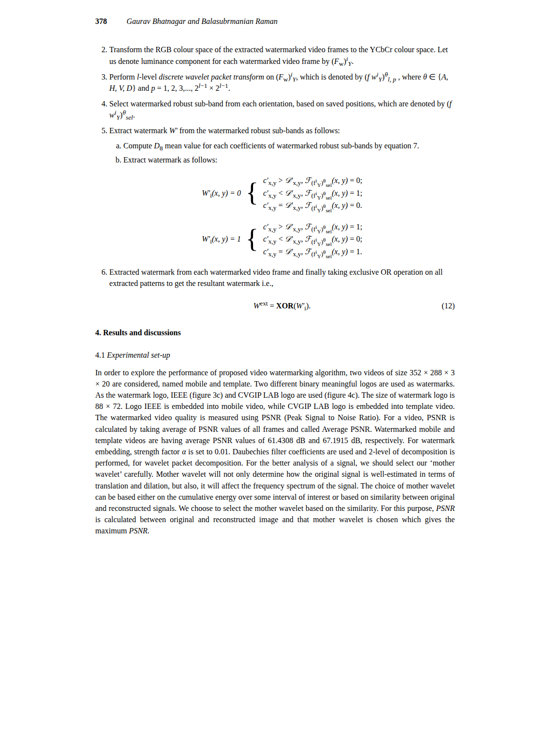378 Gaurav Bhatnagar and Balasubrmanian Raman
Transform the RGB colour space of the extracted watermarked video frames to the YCbCr colour space. Let us denote luminance component for each watermarked video frame by (Fw)iY.
Perform l-level discrete wavelet packet transform on (Fw)iY, which is denoted by (f wiY)θl, p , where θ ∈ {A, H, V, D} and p = 1, 2, 3,..., 2l−1 × 2l−1.
Select watermarked robust sub-band from each orientation, based on saved positions, which are denoted by (f wiY)θsel.
Extract watermark W′ from the watermarked robust sub-bands as follows:
Compute D8 mean value for each coefficients of watermarked robust sub-bands by equation 7.
Extract watermark as follows:
W′i(x, y) = 0 {
c′x,y > 𝒟′x,y, ℱ(fiY)θsel(x, y) = 0;
c′x,y < 𝒟′x,y, ℱ(fiY)θsel(x, y) = 1;
c′x,y = 𝒟′x,y, ℱ(fiY)θsel(x, y) = 0.
W′i(x, y) = 1 {
c′x,y > 𝒟′x,y, ℱ(fiY)θsel(x, y) = 1;
c′x,y < 𝒟′x,y, ℱ(fiY)θsel(x, y) = 0;
c′x,y = 𝒟′x,y, ℱ(fiY)θsel(x, y) = 1.
Extracted watermark from each watermarked video frame and finally taking exclusive OR operation on all extracted patterns to get the resultant watermark i.e.,
Wext = XOR(W′i). (12)
4. Results and discussions
4.1 Experimental set-up
In order to explore the performance of proposed video watermarking algorithm, two videos of size 352 × 288 × 3 × 20 are considered, named mobile and template. Two different binary meaningful logos are used as watermarks. As the watermark logo, IEEE (figure 3c) and CVGIP LAB logo are used (figure 4c). The size of watermark logo is 88 × 72. Logo IEEE is embedded into mobile video, while CVGIP LAB logo is embedded into template video. The watermarked video quality is measured using PSNR (Peak Signal to Noise Ratio). For a video, PSNR is calculated by taking average of PSNR values of all frames and called Average PSNR. Watermarked mobile and template videos are having average PSNR values of 61.4308 dB and 67.1915 dB, respectively. For watermark embedding, strength factor α is set to 0.01. Daubechies filter coefficients are used and 2-level of decomposition is performed, for wavelet packet decomposition. For the better analysis of a signal, we should select our ‘mother wavelet’ carefully. Mother wavelet will not only determine how the original signal is well-estimated in terms of translation and dilation, but also, it will affect the frequency spectrum of the signal. The choice of mother wavelet can be based either on the cumulative energy over some interval of interest or based on similarity between original and reconstructed signals. We choose to select the mother wavelet based on the similarity. For this purpose, PSNR is calculated between original and reconstructed image and that mother wavelet is chosen which gives the maximum PSNR.